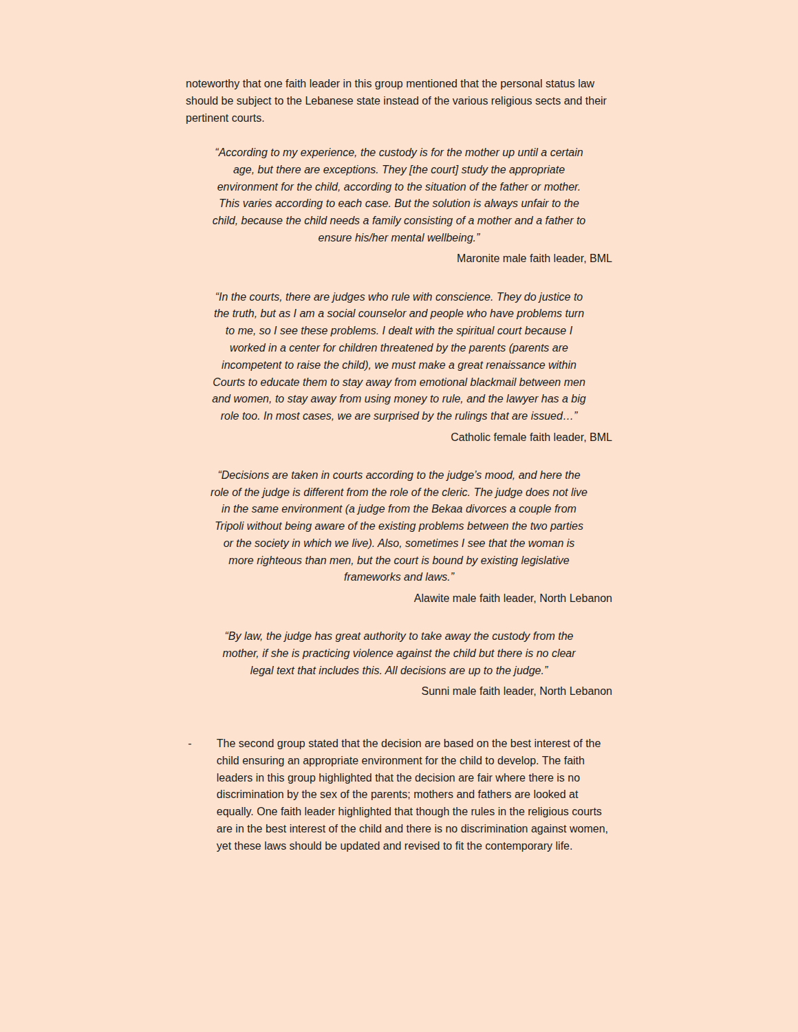noteworthy that one faith leader in this group mentioned that the personal status law should be subject to the Lebanese state instead of the various religious sects and their pertinent courts.
“According to my experience, the custody is for the mother up until a certain age, but there are exceptions. They [the court] study the appropriate environment for the child, according to the situation of the father or mother. This varies according to each case. But the solution is always unfair to the child, because the child needs a family consisting of a mother and a father to ensure his/her mental wellbeing.”
Maronite male faith leader, BML
“In the courts, there are judges who rule with conscience. They do justice to the truth, but as I am a social counselor and people who have problems turn to me, so I see these problems. I dealt with the spiritual court because I worked in a center for children threatened by the parents (parents are incompetent to raise the child), we must make a great renaissance within Courts to educate them to stay away from emotional blackmail between men and women, to stay away from using money to rule, and the lawyer has a big role too. In most cases, we are surprised by the rulings that are issued…”
Catholic female faith leader, BML
“Decisions are taken in courts according to the judge’s mood, and here the role of the judge is different from the role of the cleric. The judge does not live in the same environment (a judge from the Bekaa divorces a couple from Tripoli without being aware of the existing problems between the two parties or the society in which we live). Also, sometimes I see that the woman is more righteous than men, but the court is bound by existing legislative frameworks and laws.”
Alawite male faith leader, North Lebanon
“By law, the judge has great authority to take away the custody from the mother, if she is practicing violence against the child but there is no clear legal text that includes this. All decisions are up to the judge.”
Sunni male faith leader, North Lebanon
-
The second group stated that the decision are based on the best interest of the child ensuring an appropriate environment for the child to develop. The faith leaders in this group highlighted that the decision are fair where there is no discrimination by the sex of the parents; mothers and fathers are looked at equally. One faith leader highlighted that though the rules in the religious courts are in the best interest of the child and there is no discrimination against women, yet these laws should be updated and revised to fit the contemporary life.